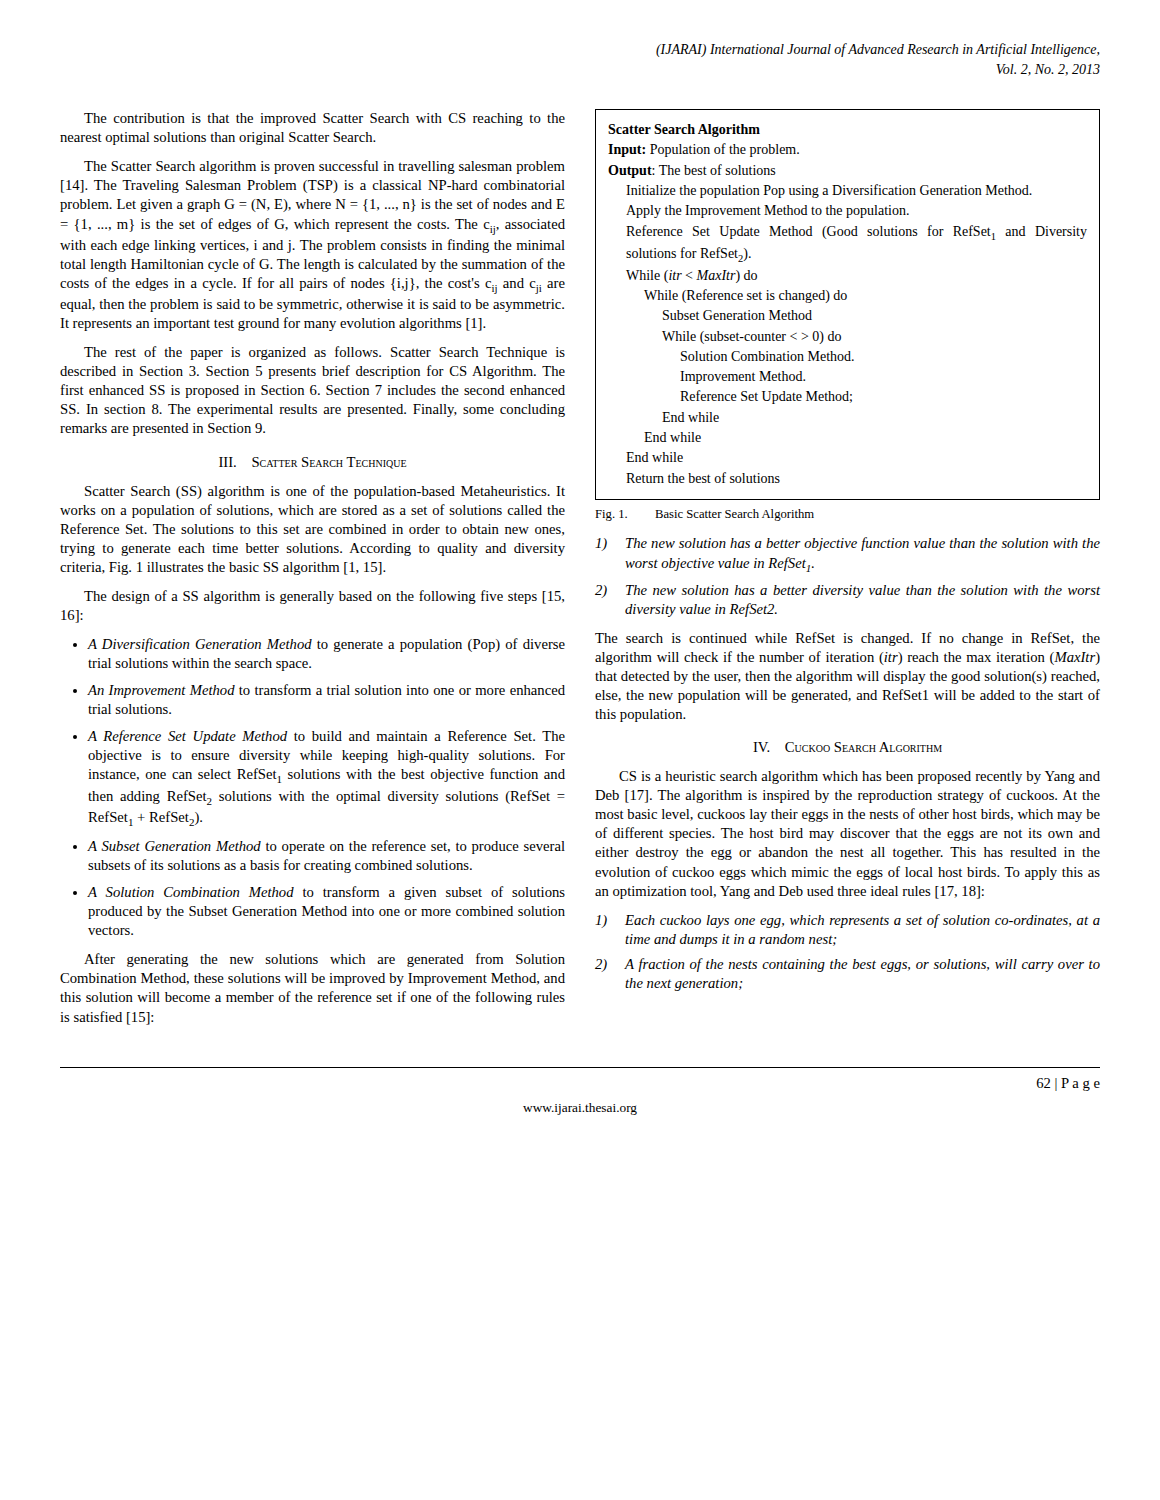(IJARAI) International Journal of Advanced Research in Artificial Intelligence,
Vol. 2, No. 2, 2013
The contribution is that the improved Scatter Search with CS reaching to the nearest optimal solutions than original Scatter Search.
The Scatter Search algorithm is proven successful in travelling salesman problem [14]. The Traveling Salesman Problem (TSP) is a classical NP-hard combinatorial problem. Let given a graph G = (N, E), where N = {1, ..., n} is the set of nodes and E = {1, ..., m} is the set of edges of G, which represent the costs. The cij, associated with each edge linking vertices, i and j. The problem consists in finding the minimal total length Hamiltonian cycle of G. The length is calculated by the summation of the costs of the edges in a cycle. If for all pairs of nodes {i,j}, the cost's cij and cji are equal, then the problem is said to be symmetric, otherwise it is said to be asymmetric. It represents an important test ground for many evolution algorithms [1].
The rest of the paper is organized as follows. Scatter Search Technique is described in Section 3. Section 5 presents brief description for CS Algorithm. The first enhanced SS is proposed in Section 6. Section 7 includes the second enhanced SS. In section 8. The experimental results are presented. Finally, some concluding remarks are presented in Section 9.
III. Scatter Search Technique
Scatter Search (SS) algorithm is one of the population-based Metaheuristics. It works on a population of solutions, which are stored as a set of solutions called the Reference Set. The solutions to this set are combined in order to obtain new ones, trying to generate each time better solutions. According to quality and diversity criteria, Fig. 1 illustrates the basic SS algorithm [1, 15].
The design of a SS algorithm is generally based on the following five steps [15, 16]:
A Diversification Generation Method to generate a population (Pop) of diverse trial solutions within the search space.
An Improvement Method to transform a trial solution into one or more enhanced trial solutions.
A Reference Set Update Method to build and maintain a Reference Set. The objective is to ensure diversity while keeping high-quality solutions. For instance, one can select RefSet1 solutions with the best objective function and then adding RefSet2 solutions with the optimal diversity solutions (RefSet = RefSet1 + RefSet2).
A Subset Generation Method to operate on the reference set, to produce several subsets of its solutions as a basis for creating combined solutions.
A Solution Combination Method to transform a given subset of solutions produced by the Subset Generation Method into one or more combined solution vectors.
After generating the new solutions which are generated from Solution Combination Method, these solutions will be improved by Improvement Method, and this solution will become a member of the reference set if one of the following rules is satisfied [15]:
Scatter Search Algorithm
Input: Population of the problem.
Output: The best of solutions
Initialize the population Pop using a Diversification Generation Method.
Apply the Improvement Method to the population.
Reference Set Update Method (Good solutions for RefSet1 and Diversity solutions for RefSet2).
While (itr < MaxItr) do
While (Reference set is changed) do
Subset Generation Method
While (subset-counter < > 0) do
Solution Combination Method.
Improvement Method.
Reference Set Update Method;
End while
End while
End while
Return the best of solutions
Fig. 1. Basic Scatter Search Algorithm
1) The new solution has a better objective function value than the solution with the worst objective value in RefSet1.
2) The new solution has a better diversity value than the solution with the worst diversity value in RefSet2.
The search is continued while RefSet is changed. If no change in RefSet, the algorithm will check if the number of iteration (itr) reach the max iteration (MaxItr) that detected by the user, then the algorithm will display the good solution(s) reached, else, the new population will be generated, and RefSet1 will be added to the start of this population.
IV. Cuckoo Search Algorithm
CS is a heuristic search algorithm which has been proposed recently by Yang and Deb [17]. The algorithm is inspired by the reproduction strategy of cuckoos. At the most basic level, cuckoos lay their eggs in the nests of other host birds, which may be of different species. The host bird may discover that the eggs are not its own and either destroy the egg or abandon the nest all together. This has resulted in the evolution of cuckoo eggs which mimic the eggs of local host birds. To apply this as an optimization tool, Yang and Deb used three ideal rules [17, 18]:
1) Each cuckoo lays one egg, which represents a set of solution co-ordinates, at a time and dumps it in a random nest;
2) A fraction of the nests containing the best eggs, or solutions, will carry over to the next generation;
62 | P a g e
www.ijarai.thesai.org